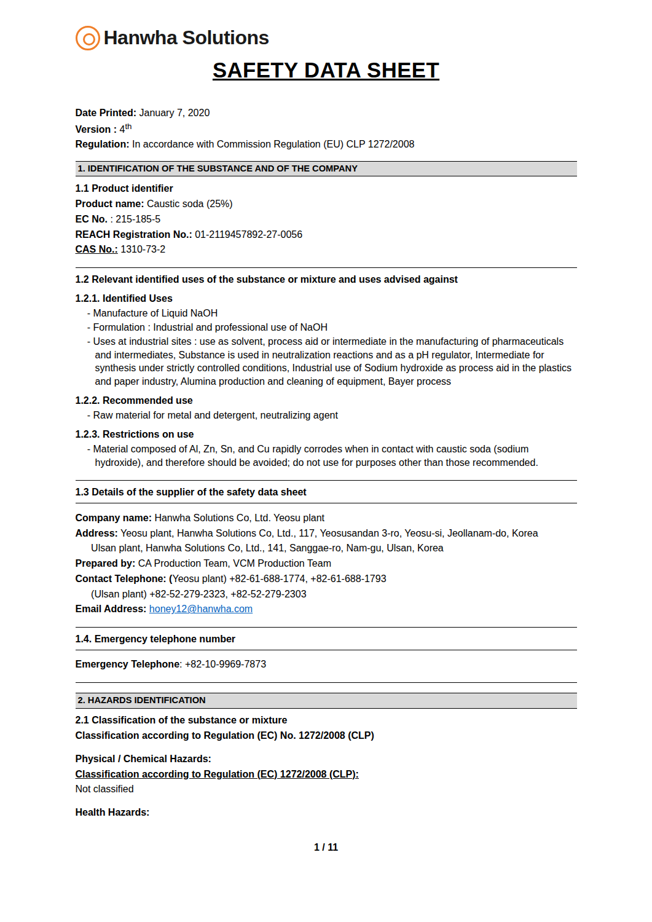Hanwha Solutions
SAFETY DATA SHEET
Date Printed: January 7, 2020
Version : 4th
Regulation: In accordance with Commission Regulation (EU) CLP 1272/2008
1. IDENTIFICATION OF THE SUBSTANCE AND OF THE COMPANY
1.1 Product identifier
Product name: Caustic soda (25%)
EC No. : 215-185-5
REACH Registration No.: 01-2119457892-27-0056
CAS No.: 1310-73-2
1.2 Relevant identified uses of the substance or mixture and uses advised against
1.2.1. Identified Uses
- Manufacture of Liquid NaOH
- Formulation : Industrial and professional use of NaOH
- Uses at industrial sites : use as solvent, process aid or intermediate in the manufacturing of pharmaceuticals and intermediates, Substance is used in neutralization reactions and as a pH regulator, Intermediate for synthesis under strictly controlled conditions, Industrial use of Sodium hydroxide as process aid in the plastics
and paper industry, Alumina production and cleaning of equipment, Bayer process
1.2.2. Recommended use
- Raw material for metal and detergent, neutralizing agent
1.2.3. Restrictions on use
- Material composed of Al, Zn, Sn, and Cu rapidly corrodes when in contact with caustic soda (sodium hydroxide), and therefore should be avoided; do not use for purposes other than those recommended.
1.3 Details of the supplier of the safety data sheet
Company name: Hanwha Solutions Co, Ltd. Yeosu plant
Address: Yeosu plant, Hanwha Solutions Co, Ltd., 117, Yeosusandan 3-ro, Yeosu-si, Jeollanam-do, Korea
Ulsan plant, Hanwha Solutions Co, Ltd., 141, Sanggae-ro, Nam-gu, Ulsan, Korea
Prepared by: CA Production Team, VCM Production Team
Contact Telephone: (Yeosu plant) +82-61-688-1774, +82-61-688-1793
(Ulsan plant) +82-52-279-2323, +82-52-279-2303
Email Address: honey12@hanwha.com
1.4. Emergency telephone number
Emergency Telephone: +82-10-9969-7873
2. HAZARDS IDENTIFICATION
2.1 Classification of the substance or mixture
Classification according to Regulation (EC) No. 1272/2008 (CLP)
Physical / Chemical Hazards:
Classification according to Regulation (EC) 1272/2008 (CLP):
Not classified
Health Hazards:
1 / 11